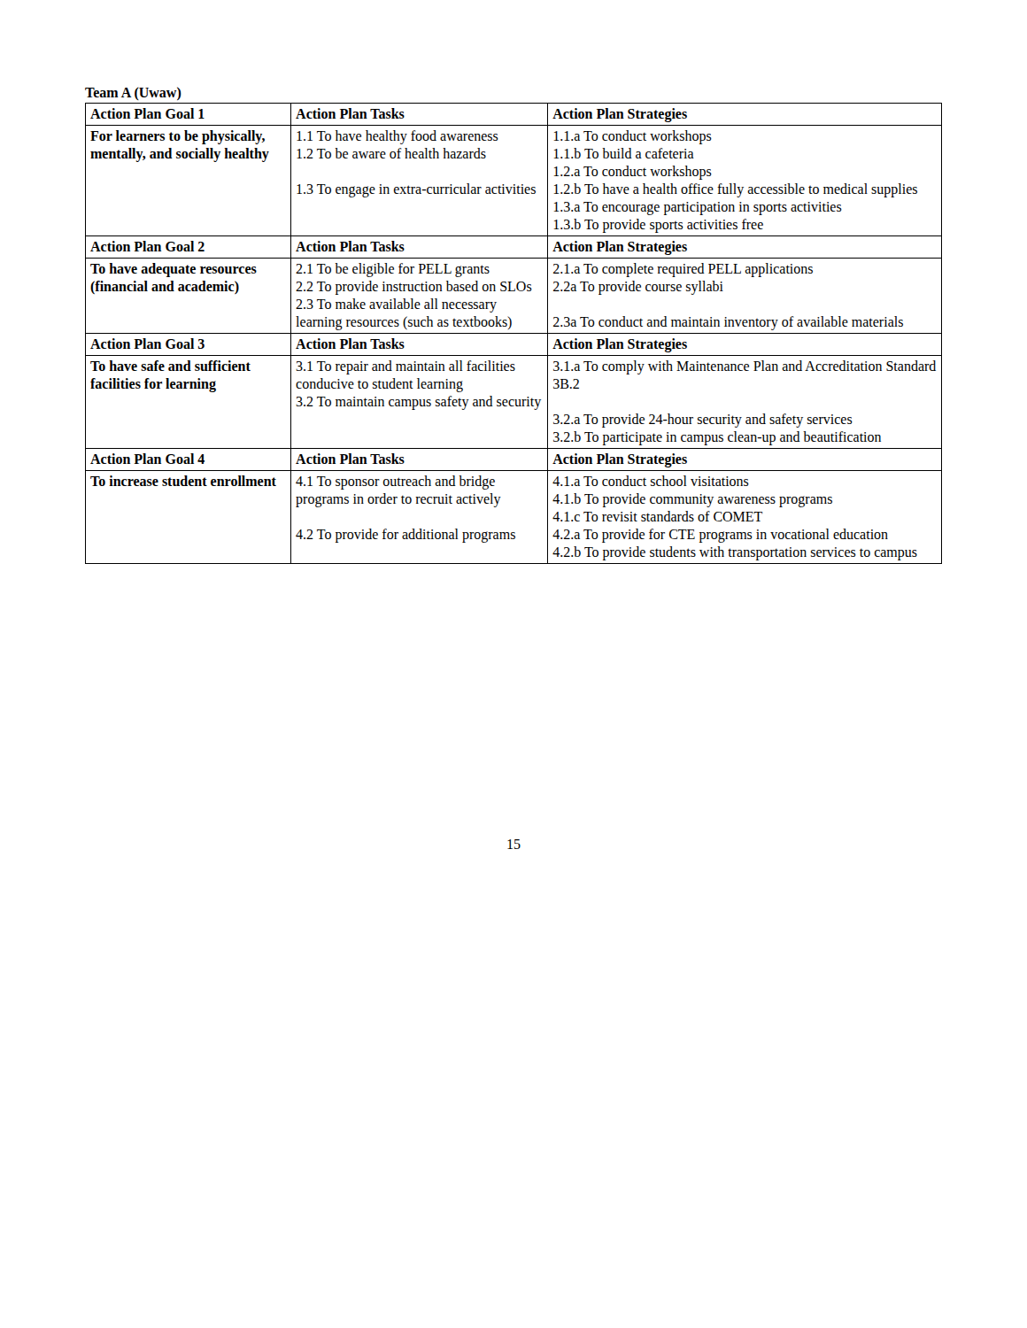Team A (Uwaw)
| Action Plan Goal 1 | Action Plan Tasks | Action Plan Strategies |
| --- | --- | --- |
| For learners to be physically, mentally, and socially healthy | 1.1 To have healthy food awareness 1.2 To be aware of health hazards 1.3 To engage in extra-curricular activities | 1.1.a To conduct workshops 1.1.b To build a cafeteria 1.2.a To conduct workshops 1.2.b To have a health office fully accessible to medical supplies 1.3.a To encourage participation in sports activities 1.3.b To provide sports activities free |
| Action Plan Goal 2 | Action Plan Tasks | Action Plan Strategies |
| To have adequate resources (financial and academic) | 2.1 To be eligible for PELL grants 2.2 To provide instruction based on SLOs 2.3 To make available all necessary learning resources (such as textbooks) | 2.1.a To complete required PELL applications 2.2a To provide course syllabi 2.3a To conduct and maintain inventory of available materials |
| Action Plan Goal 3 | Action Plan Tasks | Action Plan Strategies |
| To have safe and sufficient facilities for learning | 3.1 To repair and maintain all facilities conducive to student learning 3.2 To maintain campus safety and security | 3.1.a To comply with Maintenance Plan and Accreditation Standard 3B.2 3.2.a To provide 24-hour security and safety services 3.2.b To participate in campus clean-up and beautification |
| Action Plan Goal 4 | Action Plan Tasks | Action Plan Strategies |
| To increase student enrollment | 4.1 To sponsor outreach and bridge programs in order to recruit actively 4.2 To provide for additional programs | 4.1.a To conduct school visitations 4.1.b To provide community awareness programs 4.1.c To revisit standards of COMET 4.2.a To provide for CTE programs in vocational education 4.2.b To provide students with transportation services to campus |
15